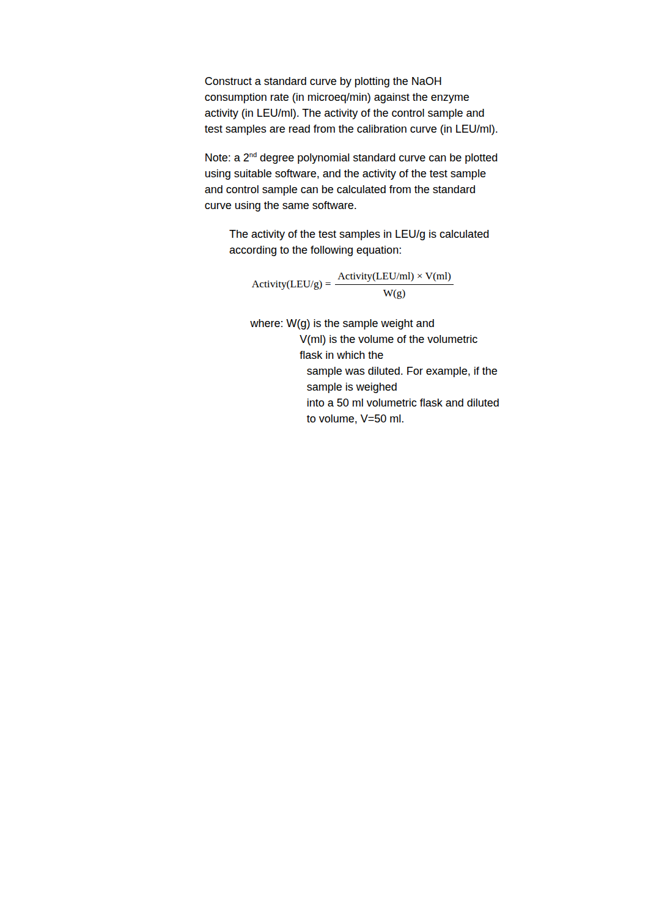Construct a standard curve by plotting the NaOH consumption rate (in microeq/min) against the enzyme activity (in LEU/ml). The activity of the control sample and test samples are read from the calibration curve (in LEU/ml).
Note: a 2nd degree polynomial standard curve can be plotted using suitable software, and the activity of the test sample and control sample can be calculated from the standard curve using the same software.
The activity of the test samples in LEU/g is calculated according to the following equation:
Activity(LEU/g) = Activity(LEU/ml) × V(ml) W(g)
where: W(g) is the sample weight and
V(ml) is the volume of the volumetric flask in which the sample was diluted. For example, if the sample is weighed into a 50 ml volumetric flask and diluted to volume, V=50 ml.